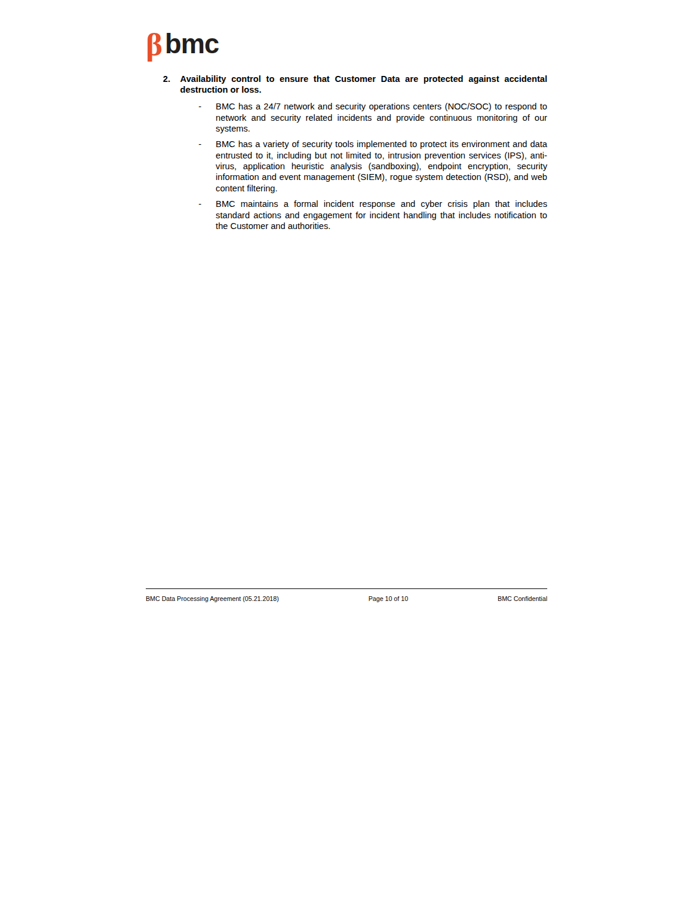βbmc
2.
Availability control to ensure that Customer Data are protected against accidental destruction or loss.
BMC has a 24/7 network and security operations centers (NOC/SOC) to respond to network and security related incidents and provide continuous monitoring of our systems.
BMC has a variety of security tools implemented to protect its environment and data entrusted to it, including but not limited to, intrusion prevention services (IPS), anti-virus, application heuristic analysis (sandboxing), endpoint encryption, security information and event management (SIEM), rogue system detection (RSD), and web content filtering.
BMC maintains a formal incident response and cyber crisis plan that includes standard actions and engagement for incident handling that includes notification to the Customer and authorities.
BMC Data Processing Agreement (05.21.2018)
Page 10 of 10
BMC Confidential